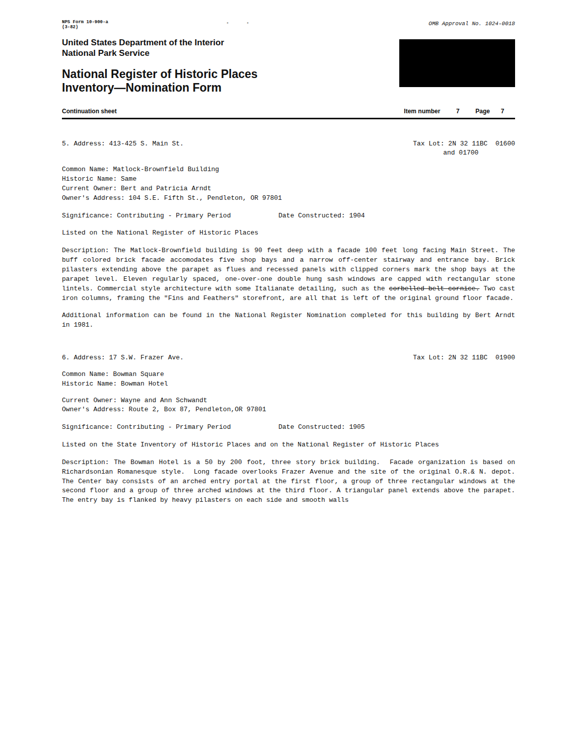NPS Form 10-900-a
(3-82)
• •
OMB Approval No. 1024-0018
United States Department of the Interior
National Park Service
National Register of Historic Places
Inventory—Nomination Form
Continuation sheet Item number 7 Page 7
5. Address: 413-425 S. Main St.
Tax Lot: 2N 32 11BC 01600and 01700
Common Name: Matlock-Brownfield Building
Historic Name: Same
Current Owner: Bert and Patricia Arndt
Owner's Address: 104 S.E. Fifth St., Pendleton, OR 97801
Significance: Contributing - Primary Period
Date Constructed: 1904
Listed on the National Register of Historic Places
Description: The Matlock-Brownfield building is 90 feet deep with a facade 100 feet long facing Main Street. The buff colored brick facade accomodates five shop bays and a narrow off-center stairway and entrance bay. Brick pilasters extending above the parapet as flues and recessed panels with clipped corners mark the shop bays at the parapet level. Eleven regularly spaced, one-over-one double hung sash windows are capped with rectangular stone lintels. Commercial style architecture with some Italianate detailing, such as the corbelled belt cornice. Two cast iron columns, framing the "Fins and Feathers" storefront, are all that is left of the original ground floor facade.
Additional information can be found in the National Register Nomination completed for this building by Bert Arndt in 1981.
6. Address: 17 S.W. Frazer Ave.
Tax Lot: 2N 32 11BC 01900
Common Name: Bowman Square
Historic Name: Bowman Hotel
Current Owner: Wayne and Ann Schwandt
Owner's Address: Route 2, Box 87, Pendleton,OR 97801
Significance: Contributing - Primary Period
Date Constructed: 1905
Listed on the State Inventory of Historic Places and on the National Register of Historic Places
Description: The Bowman Hotel is a 50 by 200 foot, three story brick building. Facade organization is based on Richardsonian Romanesque style. Long facade overlooks Frazer Avenue and the site of the original O.R.& N. depot. The Center bay consists of an arched entry portal at the first floor, a group of three rectangular windows at the second floor and a group of three arched windows at the third floor. A triangular panel extends above the parapet. The entry bay is flanked by heavy pilasters on each side and smooth walls